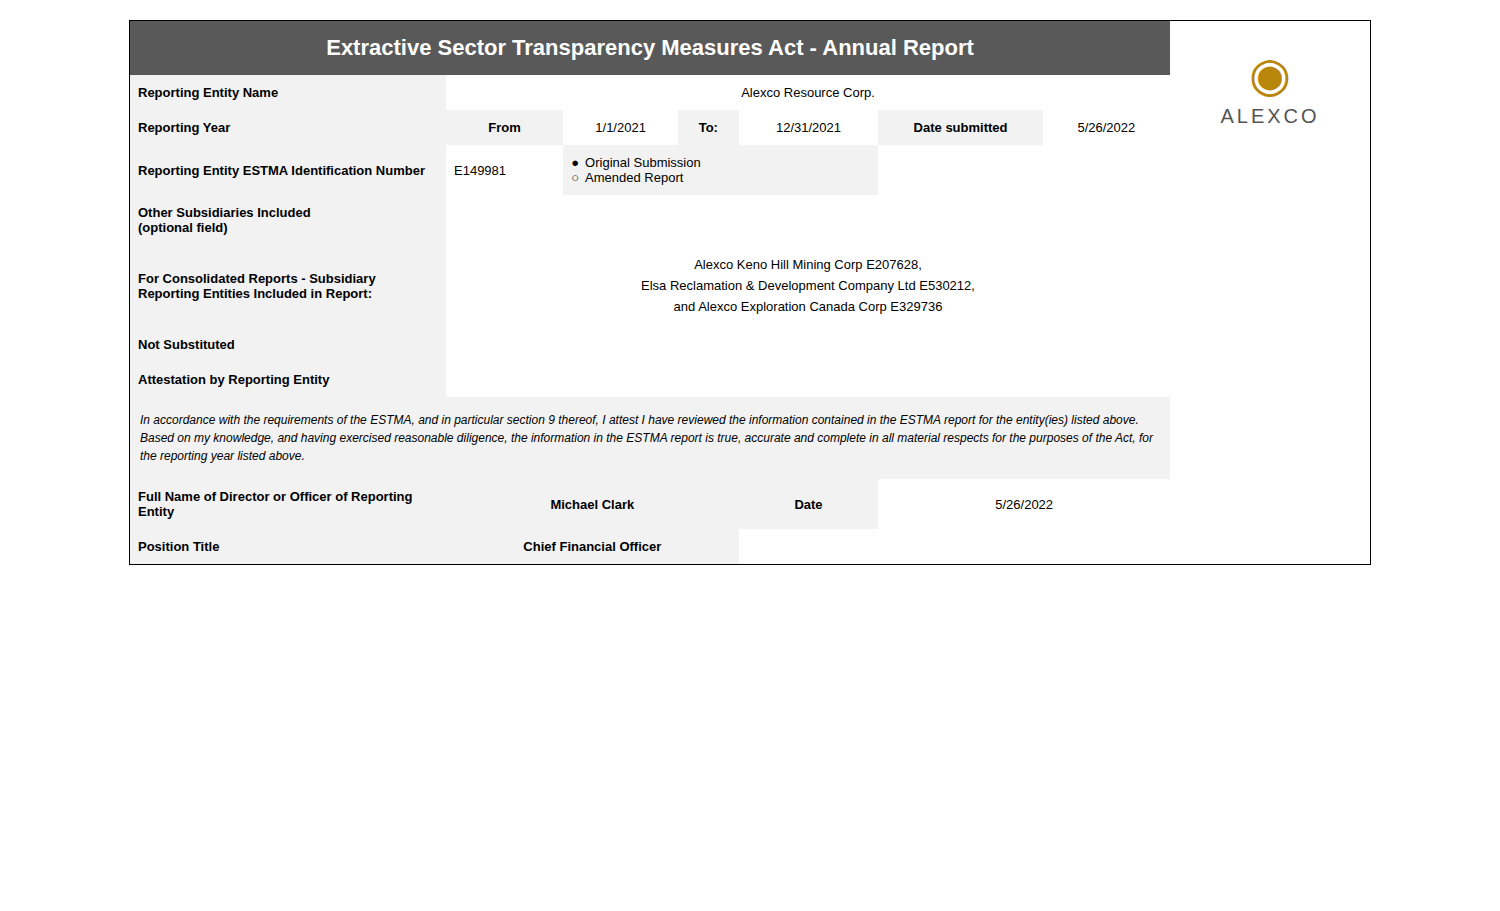Extractive Sector Transparency Measures Act - Annual Report
| Reporting Entity Name | Alexco Resource Corp. |
| Reporting Year | From | 1/1/2021 | To: | 12/31/2021 | Date submitted | 5/26/2022 |
| Reporting Entity ESTMA Identification Number | E149981 | Original Submission Amended Report | |
| Other Subsidiaries Included (optional field) | |
| For Consolidated Reports - Subsidiary Reporting Entities Included in Report: | Alexco Keno Hill Mining Corp E207628, Elsa Reclamation & Development Company Ltd E530212, and Alexco Exploration Canada Corp E329736 |
| Not Substituted | |
| Attestation by Reporting Entity | |
| In accordance with the requirements of the ESTMA, and in particular section 9 thereof, I attest I have reviewed the information contained in the ESTMA report for the entity(ies) listed above. Based on my knowledge, and having exercised reasonable diligence, the information in the ESTMA report is true, accurate and complete in all material respects for the purposes of the Act, for the reporting year listed above. |
| Full Name of Director or Officer of Reporting Entity | Michael Clark | Date | 5/26/2022 |
| Position Title | Chief Financial Officer | |
◉
ALEXCO